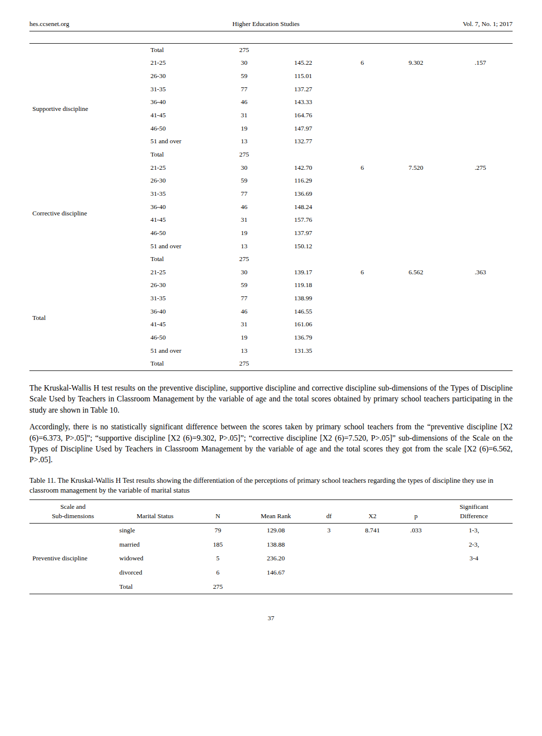hes.ccsenet.org
Higher Education Studies
Vol. 7, No. 1; 2017
| | Total | 275 | | | | |
| | 21-25 | 30 | 145.22 | 6 | 9.302 | .157 |
| | 26-30 | 59 | 115.01 | | | |
| | 31-35 | 77 | 137.27 | | | |
| Supportive discipline | 36-40 | 46 | 143.33 | | | |
| 41-45 | 31 | 164.76 | | | |
| | 46-50 | 19 | 147.97 | | | |
| | 51 and over | 13 | 132.77 | | | |
| | Total | 275 | | | | |
| | 21-25 | 30 | 142.70 | 6 | 7.520 | .275 |
| | 26-30 | 59 | 116.29 | | | |
| | 31-35 | 77 | 136.69 | | | |
| Corrective discipline | 36-40 | 46 | 148.24 | | | |
| 41-45 | 31 | 157.76 | | | |
| | 46-50 | 19 | 137.97 | | | |
| | 51 and over | 13 | 150.12 | | | |
| | Total | 275 | | | | |
| | 21-25 | 30 | 139.17 | 6 | 6.562 | .363 |
| | 26-30 | 59 | 119.18 | | | |
| | 31-35 | 77 | 138.99 | | | |
| Total | 36-40 | 46 | 146.55 | | | |
| 41-45 | 31 | 161.06 | | | |
| | 46-50 | 19 | 136.79 | | | |
| | 51 and over | 13 | 131.35 | | | |
| | Total | 275 | | | | |
The Kruskal-Wallis H test results on the preventive discipline, supportive discipline and corrective discipline sub-dimensions of the Types of Discipline Scale Used by Teachers in Classroom Management by the variable of age and the total scores obtained by primary school teachers participating in the study are shown in Table 10.
Accordingly, there is no statistically significant difference between the scores taken by primary school teachers from the “preventive discipline [X2 (6)=6.373, P>.05]”; “supportive discipline [X2 (6)=9.302, P>.05]”; “corrective discipline [X2 (6)=7.520, P>.05]” sub-dimensions of the Scale on the Types of Discipline Used by Teachers in Classroom Management by the variable of age and the total scores they got from the scale [X2 (6)=6.562, P>.05].
Table 11. The Kruskal-Wallis H Test results showing the differentiation of the perceptions of primary school teachers regarding the types of discipline they use in classroom management by the variable of marital status
| Scale and Sub-dimensions | Marital Status | N | Mean Rank | df | X2 | p | Significant Difference |
| --- | --- | --- | --- | --- | --- | --- | --- |
| | single | 79 | 129.08 | 3 | 8.741 | .033 | 1-3, |
| | married | 185 | 138.88 | | | | 2-3, |
| Preventive discipline | widowed | 5 | 236.20 | | | | 3-4 |
| | divorced | 6 | 146.67 | | | | |
| | Total | 275 | | | | | |
37